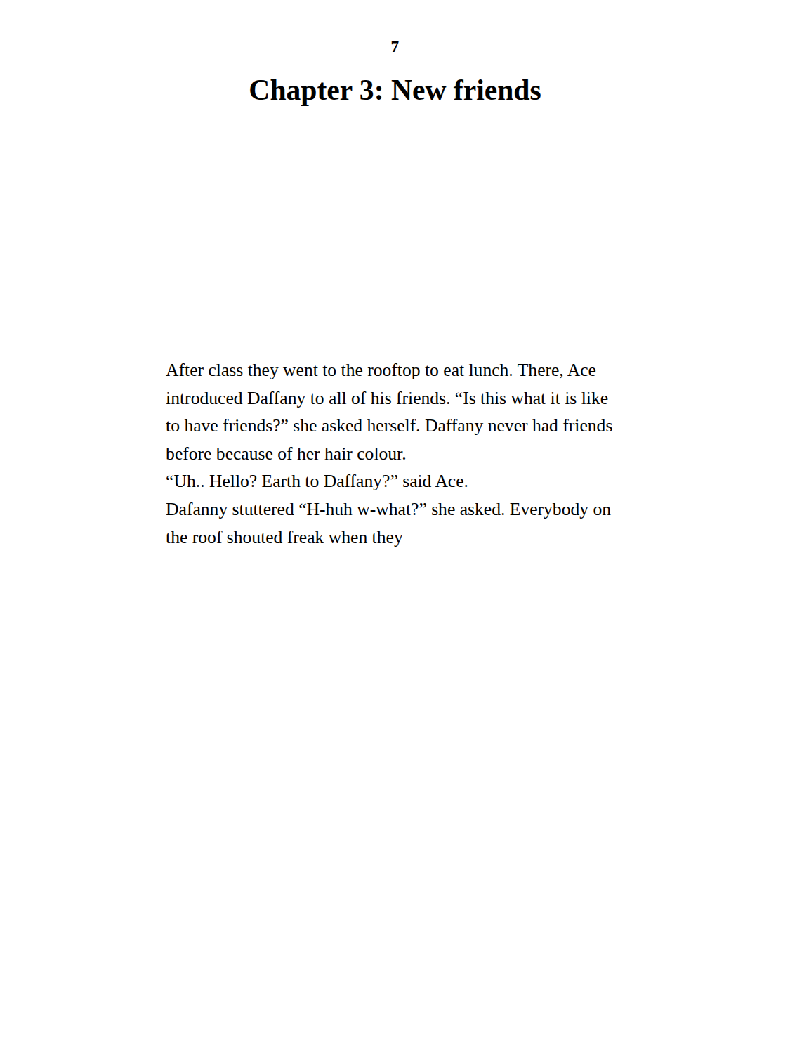7
Chapter 3: New friends
After class they went to the rooftop to eat lunch. There, Ace introduced Daffany to all of his friends. “Is this what it is like to have friends?” she asked herself. Daffany never had friends before because of her hair colour.
“Uh.. Hello? Earth to Daffany?” said Ace.
Dafanny stuttered “H-huh w-what?” she asked. Everybody on the roof shouted freak when they